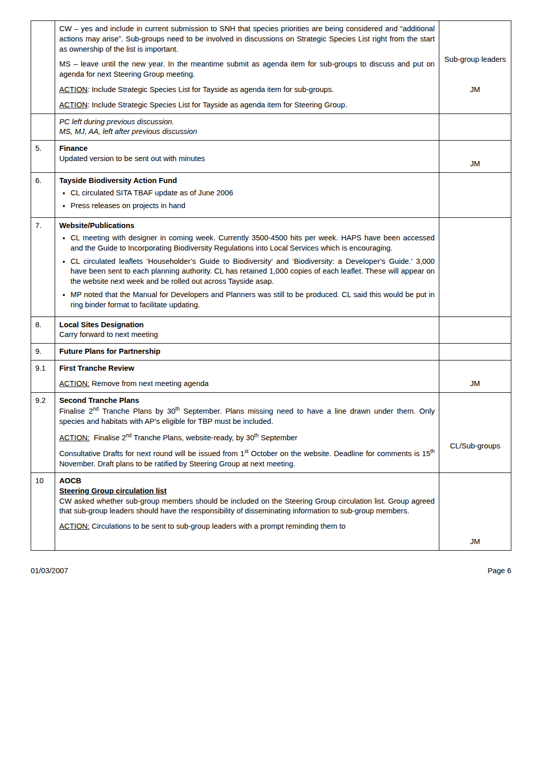| | CW – yes and include in current submission to SNH that species priorities are being considered and “additional actions may arise”. Sub-groups need to be involved in discussions on Strategic Species List right from the start as ownership of the list is important. MS – leave until the new year. In the meantime submit as agenda item for sub-groups to discuss and put on agenda for next Steering Group meeting. ACTION : Include Strategic Species List for Tayside as agenda item for sub-groups. ACTION : Include Strategic Species List for Tayside as agenda item for Steering Group. | Sub-group leaders JM |
| | PC left during previous discussion. MS, MJ, AA, left after previous discussion | |
| 5. | Finance Updated version to be sent out with minutes | JM |
| 6. | Tayside Biodiversity Action Fund CL circulated SITA TBAF update as of June 2006 Press releases on projects in hand | |
| 7. | Website/Publications CL meeting with designer in coming week. Currently 3500-4500 hits per week. HAPS have been accessed and the Guide to Incorporating Biodiversity Regulations into Local Services which is encouraging. CL circulated leaflets ‘Householder’s Guide to Biodiversity’ and ‘Biodiversity: a Developer’s Guide.’ 3,000 have been sent to each planning authority. CL has retained 1,000 copies of each leaflet. These will appear on the website next week and be rolled out across Tayside asap. MP noted that the Manual for Developers and Planners was still to be produced. CL said this would be put in ring binder format to facilitate updating. | |
| 8. | Local Sites Designation Carry forward to next meeting | |
| 9. | Future Plans for Partnership | |
| 9.1 | First Tranche Review ACTION: Remove from next meeting agenda | JM |
| 9.2 | Second Tranche Plans Finalise 2 nd Tranche Plans by 30 th September. Plans missing need to have a line drawn under them. Only species and habitats with AP’s eligible for TBP must be included. ACTION: Finalise 2 nd Tranche Plans, website-ready, by 30 th September Consultative Drafts for next round will be issued from 1 st October on the website. Deadline for comments is 15 th November. Draft plans to be ratified by Steering Group at next meeting. | CL/Sub-groups |
| 10 | AOCB Steering Group circulation list CW asked whether sub-group members should be included on the Steering Group circulation list. Group agreed that sub-group leaders should have the responsibility of disseminating information to sub-group members. ACTION: Circulations to be sent to sub-group leaders with a prompt reminding them to | JM |
01/03/2007 Page 6